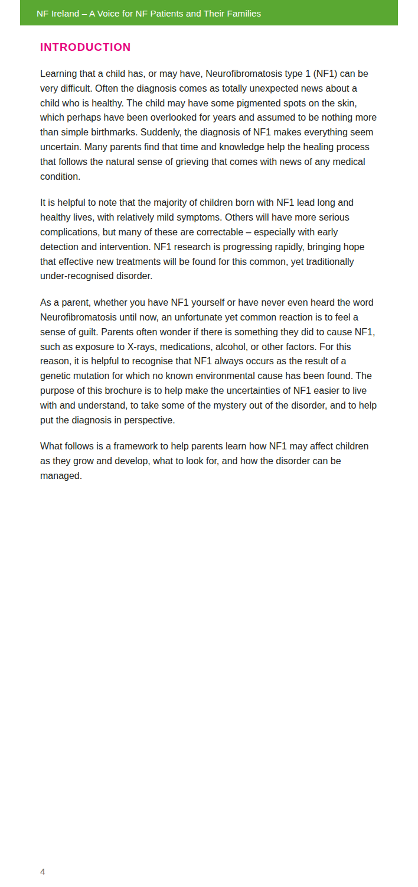NF Ireland – A Voice for NF Patients and Their Families
INTRODUCTION
Learning that a child has, or may have, Neurofibromatosis type 1 (NF1) can be very difficult. Often the diagnosis comes as totally unexpected news about a child who is healthy. The child may have some pigmented spots on the skin, which perhaps have been overlooked for years and assumed to be nothing more than simple birthmarks. Suddenly, the diagnosis of NF1 makes everything seem uncertain. Many parents find that time and knowledge help the healing process that follows the natural sense of grieving that comes with news of any medical condition.
It is helpful to note that the majority of children born with NF1 lead long and healthy lives, with relatively mild symptoms. Others will have more serious complications, but many of these are correctable – especially with early detection and intervention. NF1 research is progressing rapidly, bringing hope that effective new treatments will be found for this common, yet traditionally under-recognised disorder.
As a parent, whether you have NF1 yourself or have never even heard the word Neurofibromatosis until now, an unfortunate yet common reaction is to feel a sense of guilt. Parents often wonder if there is something they did to cause NF1, such as exposure to X-rays, medications, alcohol, or other factors. For this reason, it is helpful to recognise that NF1 always occurs as the result of a genetic mutation for which no known environmental cause has been found. The purpose of this brochure is to help make the uncertainties of NF1 easier to live with and understand, to take some of the mystery out of the disorder, and to help put the diagnosis in perspective.
What follows is a framework to help parents learn how NF1 may affect children as they grow and develop, what to look for, and how the disorder can be managed.
4